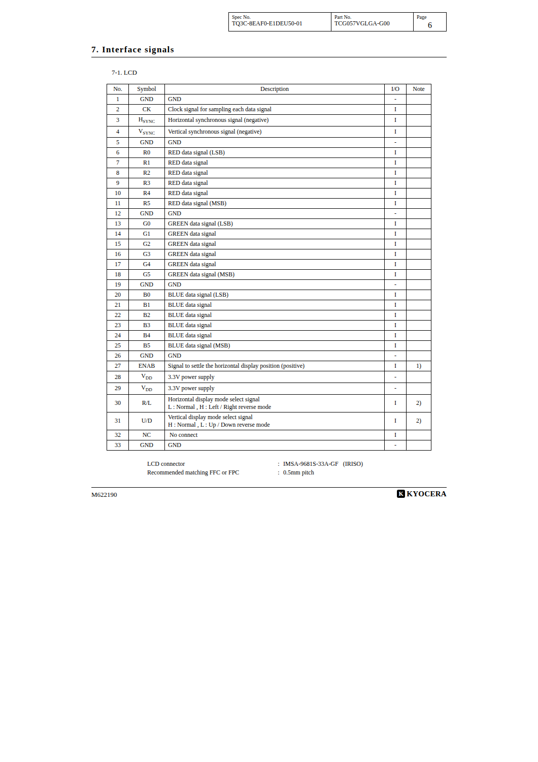| Spec No. TQ3C-8EAF0-E1DEU50-01 | Part No. TCG057VGLGA-G00 | Page 6 |
7. Interface signals
7-1. LCD
| No. | Symbol | Description | I/O | Note |
| --- | --- | --- | --- | --- |
| 1 | GND | GND | - | |
| 2 | CK | Clock signal for sampling each data signal | I | |
| 3 | H SYNC | Horizontal synchronous signal (negative) | I | |
| 4 | V SYNC | Vertical synchronous signal (negative) | I | |
| 5 | GND | GND | - | |
| 6 | R0 | RED data signal (LSB) | I | |
| 7 | R1 | RED data signal | I | |
| 8 | R2 | RED data signal | I | |
| 9 | R3 | RED data signal | I | |
| 10 | R4 | RED data signal | I | |
| 11 | R5 | RED data signal (MSB) | I | |
| 12 | GND | GND | - | |
| 13 | G0 | GREEN data signal (LSB) | I | |
| 14 | G1 | GREEN data signal | I | |
| 15 | G2 | GREEN data signal | I | |
| 16 | G3 | GREEN data signal | I | |
| 17 | G4 | GREEN data signal | I | |
| 18 | G5 | GREEN data signal (MSB) | I | |
| 19 | GND | GND | - | |
| 20 | B0 | BLUE data signal (LSB) | I | |
| 21 | B1 | BLUE data signal | I | |
| 22 | B2 | BLUE data signal | I | |
| 23 | B3 | BLUE data signal | I | |
| 24 | B4 | BLUE data signal | I | |
| 25 | B5 | BLUE data signal (MSB) | I | |
| 26 | GND | GND | - | |
| 27 | ENAB | Signal to settle the horizontal display position (positive) | I | 1) |
| 28 | V DD | 3.3V power supply | - | |
| 29 | V DD | 3.3V power supply | - | |
| 30 | R/L | Horizontal display mode select signal L : Normal , H : Left / Right reverse mode | I | 2) |
| 31 | U/D | Vertical display mode select signal H : Normal , L : Up / Down reverse mode | I | 2) |
| 32 | NC | No connect | I | |
| 33 | GND | GND | - | |
| LCD connector | : | IMSA-9681S-33A-GF (IRISO) |
| Recommended matching FFC or FPC | : | 0.5mm pitch |
M622190 KKYOCERA